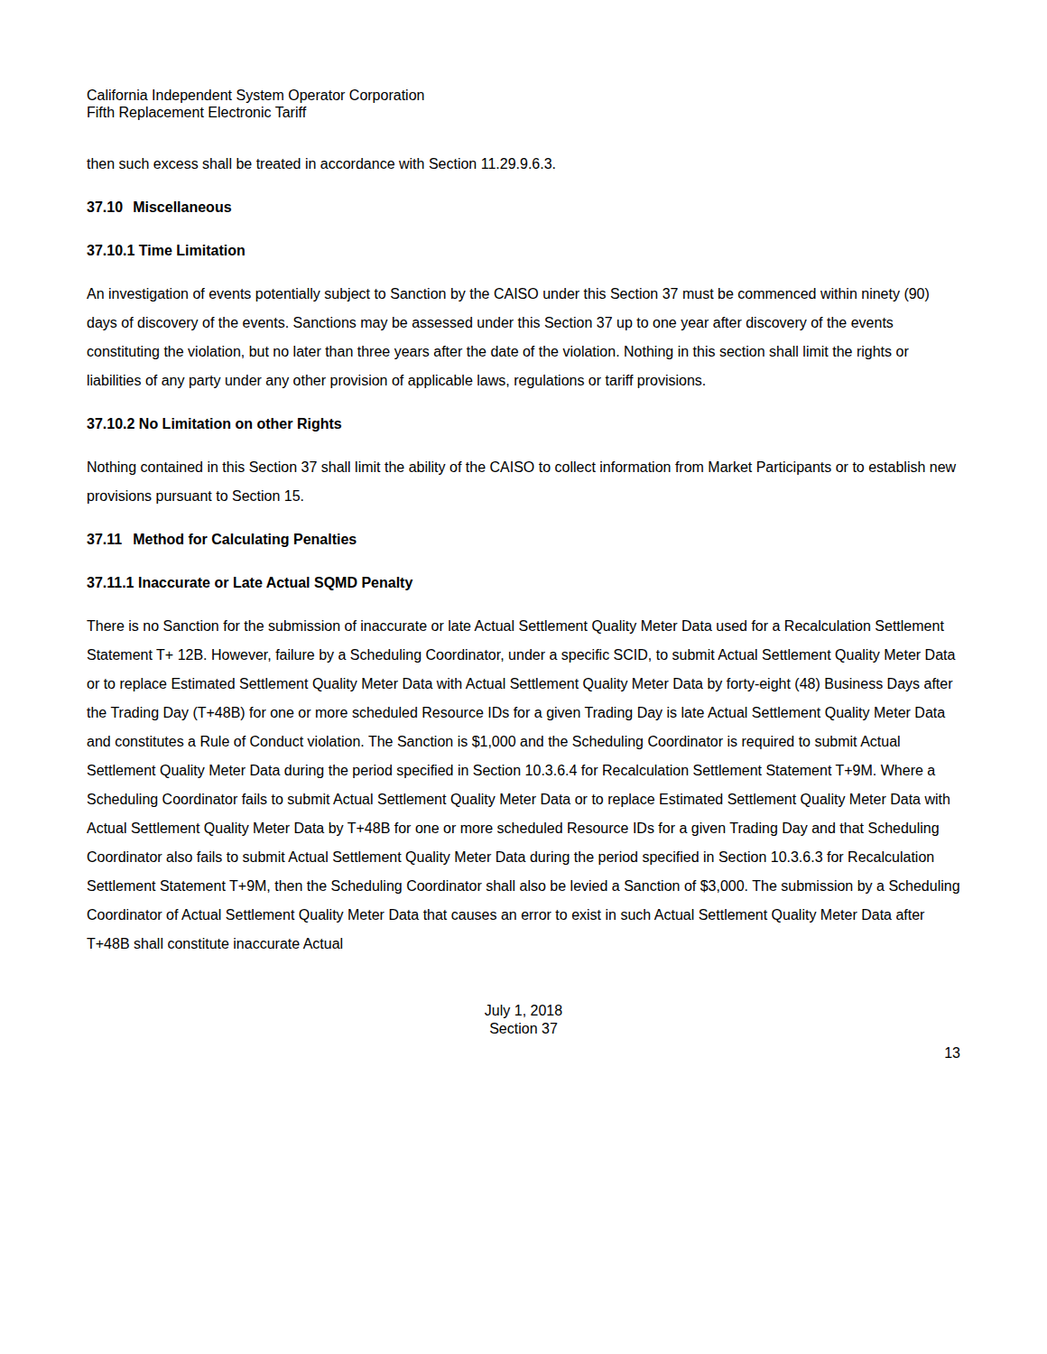California Independent System Operator Corporation
Fifth Replacement Electronic Tariff
then such excess shall be treated in accordance with Section 11.29.9.6.3.
37.10 Miscellaneous
37.10.1 Time Limitation
An investigation of events potentially subject to Sanction by the CAISO under this Section 37 must be commenced within ninety (90) days of discovery of the events. Sanctions may be assessed under this Section 37 up to one year after discovery of the events constituting the violation, but no later than three years after the date of the violation. Nothing in this section shall limit the rights or liabilities of any party under any other provision of applicable laws, regulations or tariff provisions.
37.10.2 No Limitation on other Rights
Nothing contained in this Section 37 shall limit the ability of the CAISO to collect information from Market Participants or to establish new provisions pursuant to Section 15.
37.11 Method for Calculating Penalties
37.11.1 Inaccurate or Late Actual SQMD Penalty
There is no Sanction for the submission of inaccurate or late Actual Settlement Quality Meter Data used for a Recalculation Settlement Statement T+ 12B. However, failure by a Scheduling Coordinator, under a specific SCID, to submit Actual Settlement Quality Meter Data or to replace Estimated Settlement Quality Meter Data with Actual Settlement Quality Meter Data by forty-eight (48) Business Days after the Trading Day (T+48B) for one or more scheduled Resource IDs for a given Trading Day is late Actual Settlement Quality Meter Data and constitutes a Rule of Conduct violation. The Sanction is $1,000 and the Scheduling Coordinator is required to submit Actual Settlement Quality Meter Data during the period specified in Section 10.3.6.4 for Recalculation Settlement Statement T+9M. Where a Scheduling Coordinator fails to submit Actual Settlement Quality Meter Data or to replace Estimated Settlement Quality Meter Data with Actual Settlement Quality Meter Data by T+48B for one or more scheduled Resource IDs for a given Trading Day and that Scheduling Coordinator also fails to submit Actual Settlement Quality Meter Data during the period specified in Section 10.3.6.3 for Recalculation Settlement Statement T+9M, then the Scheduling Coordinator shall also be levied a Sanction of $3,000. The submission by a Scheduling Coordinator of Actual Settlement Quality Meter Data that causes an error to exist in such Actual Settlement Quality Meter Data after T+48B shall constitute inaccurate Actual
July 1, 2018
Section 37
13